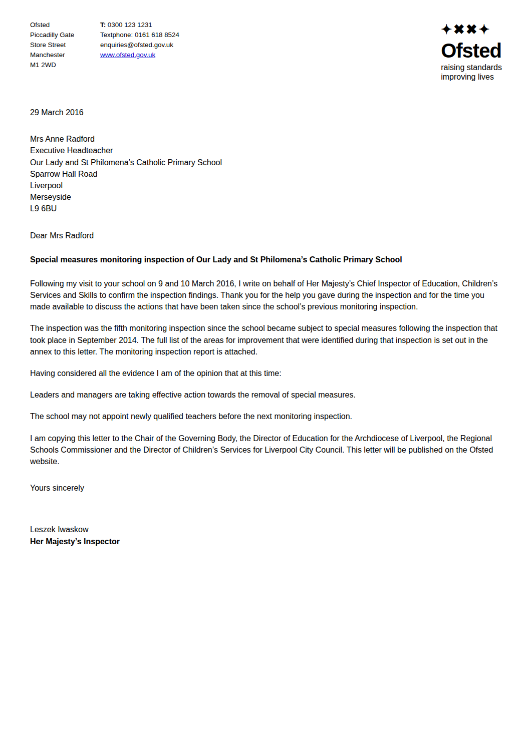Ofsted
Piccadilly Gate
Store Street
Manchester
M1 2WD
T: 0300 123 1231
Textphone: 0161 618 8524
enquiries@ofsted.gov.uk
www.ofsted.gov.uk
✦✖✖✦
Ofsted
raising standards
improving lives
29 March 2016
Mrs Anne Radford
Executive Headteacher
Our Lady and St Philomena’s Catholic Primary School
Sparrow Hall Road
Liverpool
Merseyside
L9 6BU
Dear Mrs Radford
Special measures monitoring inspection of Our Lady and St Philomena’s Catholic Primary School
Following my visit to your school on 9 and 10 March 2016, I write on behalf of Her Majesty’s Chief Inspector of Education, Children’s Services and Skills to confirm the inspection findings. Thank you for the help you gave during the inspection and for the time you made available to discuss the actions that have been taken since the school’s previous monitoring inspection.
The inspection was the fifth monitoring inspection since the school became subject to special measures following the inspection that took place in September 2014. The full list of the areas for improvement that were identified during that inspection is set out in the annex to this letter. The monitoring inspection report is attached.
Having considered all the evidence I am of the opinion that at this time:
Leaders and managers are taking effective action towards the removal of special measures.
The school may not appoint newly qualified teachers before the next monitoring inspection.
I am copying this letter to the Chair of the Governing Body, the Director of Education for the Archdiocese of Liverpool, the Regional Schools Commissioner and the Director of Children’s Services for Liverpool City Council. This letter will be published on the Ofsted website.
Yours sincerely
Leszek Iwaskow
Her Majesty’s Inspector